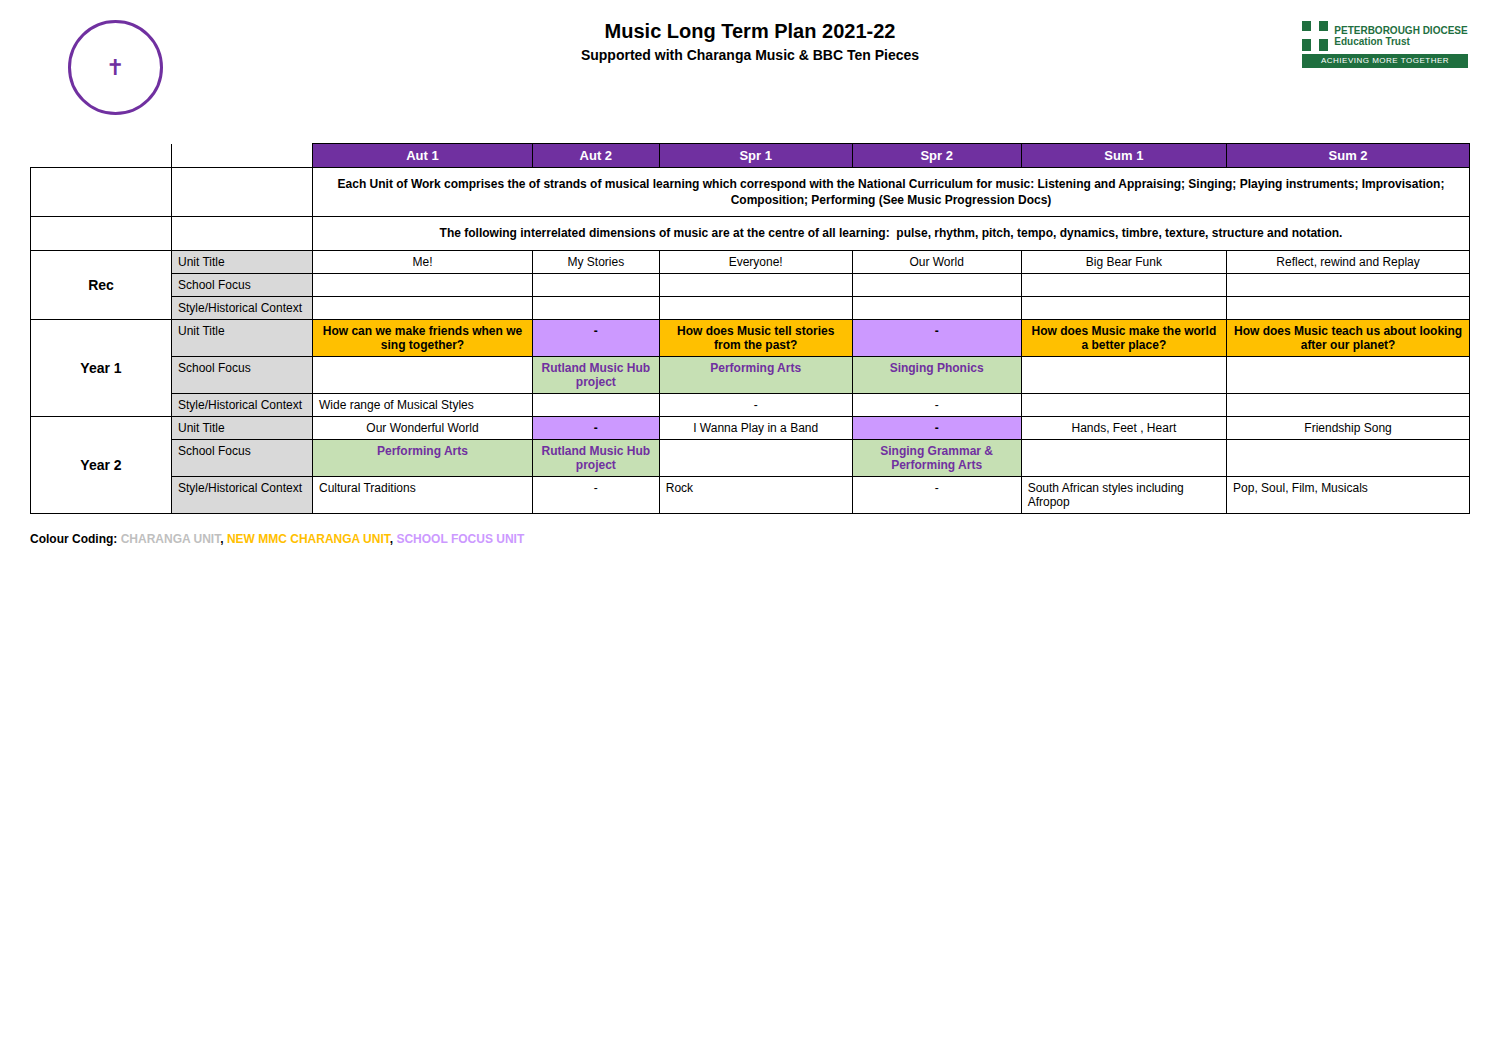✝
Music Long Term Plan 2021-22
Supported with Charanga Music & BBC Ten Pieces
PETERBOROUGH DIOCESE
Education Trust
ACHIEVING MORE TOGETHER
| | | Aut 1 | Aut 2 | Spr 1 | Spr 2 | Sum 1 | Sum 2 |
| --- | --- | --- | --- | --- | --- | --- | --- |
| | | Each Unit of Work comprises the of strands of musical learning which correspond with the National Curriculum for music: Listening and Appraising; Singing; Playing instruments; Improvisation; Composition; Performing (See Music Progression Docs) |
| | | The following interrelated dimensions of music are at the centre of all learning: pulse, rhythm, pitch, tempo, dynamics, timbre, texture, structure and notation. |
| Rec | Unit Title | Me! | My Stories | Everyone! | Our World | Big Bear Funk | Reflect, rewind and Replay |
| School Focus | | | | | | |
| Style/Historical Context | | | | | | |
| Year 1 | Unit Title | How can we make friends when we sing together? | - | How does Music tell stories from the past? | - | How does Music make the world a better place? | How does Music teach us about looking after our planet? |
| School Focus | | Rutland Music Hub project | Performing Arts | Singing Phonics | | |
| Style/Historical Context | Wide range of Musical Styles | | - | - | | |
| Year 2 | Unit Title | Our Wonderful World | - | I Wanna Play in a Band | - | Hands, Feet , Heart | Friendship Song |
| School Focus | Performing Arts | Rutland Music Hub project | | Singing Grammar & Performing Arts | | |
| Style/Historical Context | Cultural Traditions | - | Rock | - | South African styles including Afropop | Pop, Soul, Film, Musicals |
Colour Coding: CHARANGA UNIT, NEW MMC CHARANGA UNIT, SCHOOL FOCUS UNIT